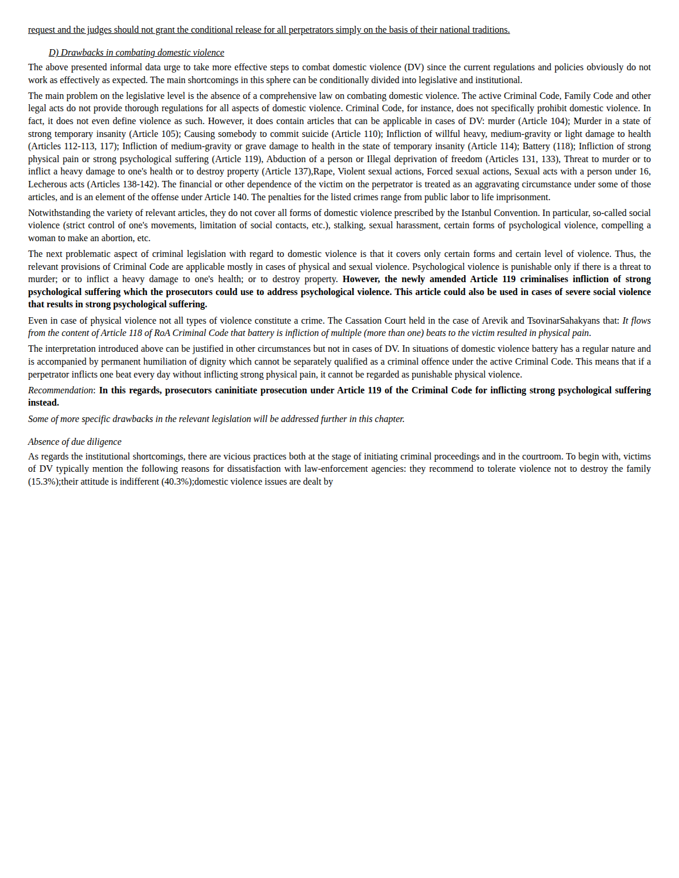request and the judges should not grant the conditional release for all perpetrators simply on the basis of their national traditions.
D) Drawbacks in combating domestic violence
The above presented informal data urge to take more effective steps to combat domestic violence (DV) since the current regulations and policies obviously do not work as effectively as expected. The main shortcomings in this sphere can be conditionally divided into legislative and institutional.
The main problem on the legislative level is the absence of a comprehensive law on combating domestic violence. The active Criminal Code, Family Code and other legal acts do not provide thorough regulations for all aspects of domestic violence. Criminal Code, for instance, does not specifically prohibit domestic violence. In fact, it does not even define violence as such. However, it does contain articles that can be applicable in cases of DV: murder (Article 104); Murder in a state of strong temporary insanity (Article 105); Causing somebody to commit suicide (Article 110); Infliction of willful heavy, medium-gravity or light damage to health (Articles 112-113, 117); Infliction of medium-gravity or grave damage to health in the state of temporary insanity (Article 114); Battery (118); Infliction of strong physical pain or strong psychological suffering (Article 119), Abduction of a person or Illegal deprivation of freedom (Articles 131, 133), Threat to murder or to inflict a heavy damage to one's health or to destroy property (Article 137),Rape, Violent sexual actions, Forced sexual actions, Sexual acts with a person under 16, Lecherous acts (Articles 138-142). The financial or other dependence of the victim on the perpetrator is treated as an aggravating circumstance under some of those articles, and is an element of the offense under Article 140. The penalties for the listed crimes range from public labor to life imprisonment.
Notwithstanding the variety of relevant articles, they do not cover all forms of domestic violence prescribed by the Istanbul Convention. In particular, so-called social violence (strict control of one's movements, limitation of social contacts, etc.), stalking, sexual harassment, certain forms of psychological violence, compelling a woman to make an abortion, etc.
The next problematic aspect of criminal legislation with regard to domestic violence is that it covers only certain forms and certain level of violence. Thus, the relevant provisions of Criminal Code are applicable mostly in cases of physical and sexual violence. Psychological violence is punishable only if there is a threat to murder; or to inflict a heavy damage to one's health; or to destroy property. However, the newly amended Article 119 criminalises infliction of strong psychological suffering which the prosecutors could use to address psychological violence. This article could also be used in cases of severe social violence that results in strong psychological suffering.
Even in case of physical violence not all types of violence constitute a crime. The Cassation Court held in the case of Arevik and TsovinarSahakyans that: It flows from the content of Article 118 of RoA Criminal Code that battery is infliction of multiple (more than one) beats to the victim resulted in physical pain.
The interpretation introduced above can be justified in other circumstances but not in cases of DV. In situations of domestic violence battery has a regular nature and is accompanied by permanent humiliation of dignity which cannot be separately qualified as a criminal offence under the active Criminal Code. This means that if a perpetrator inflicts one beat every day without inflicting strong physical pain, it cannot be regarded as punishable physical violence.
Recommendation: In this regards, prosecutors caninitiate prosecution under Article 119 of the Criminal Code for inflicting strong psychological suffering instead.
Some of more specific drawbacks in the relevant legislation will be addressed further in this chapter.
Absence of due diligence
As regards the institutional shortcomings, there are vicious practices both at the stage of initiating criminal proceedings and in the courtroom. To begin with, victims of DV typically mention the following reasons for dissatisfaction with law-enforcement agencies: they recommend to tolerate violence not to destroy the family (15.3%);their attitude is indifferent (40.3%);domestic violence issues are dealt by